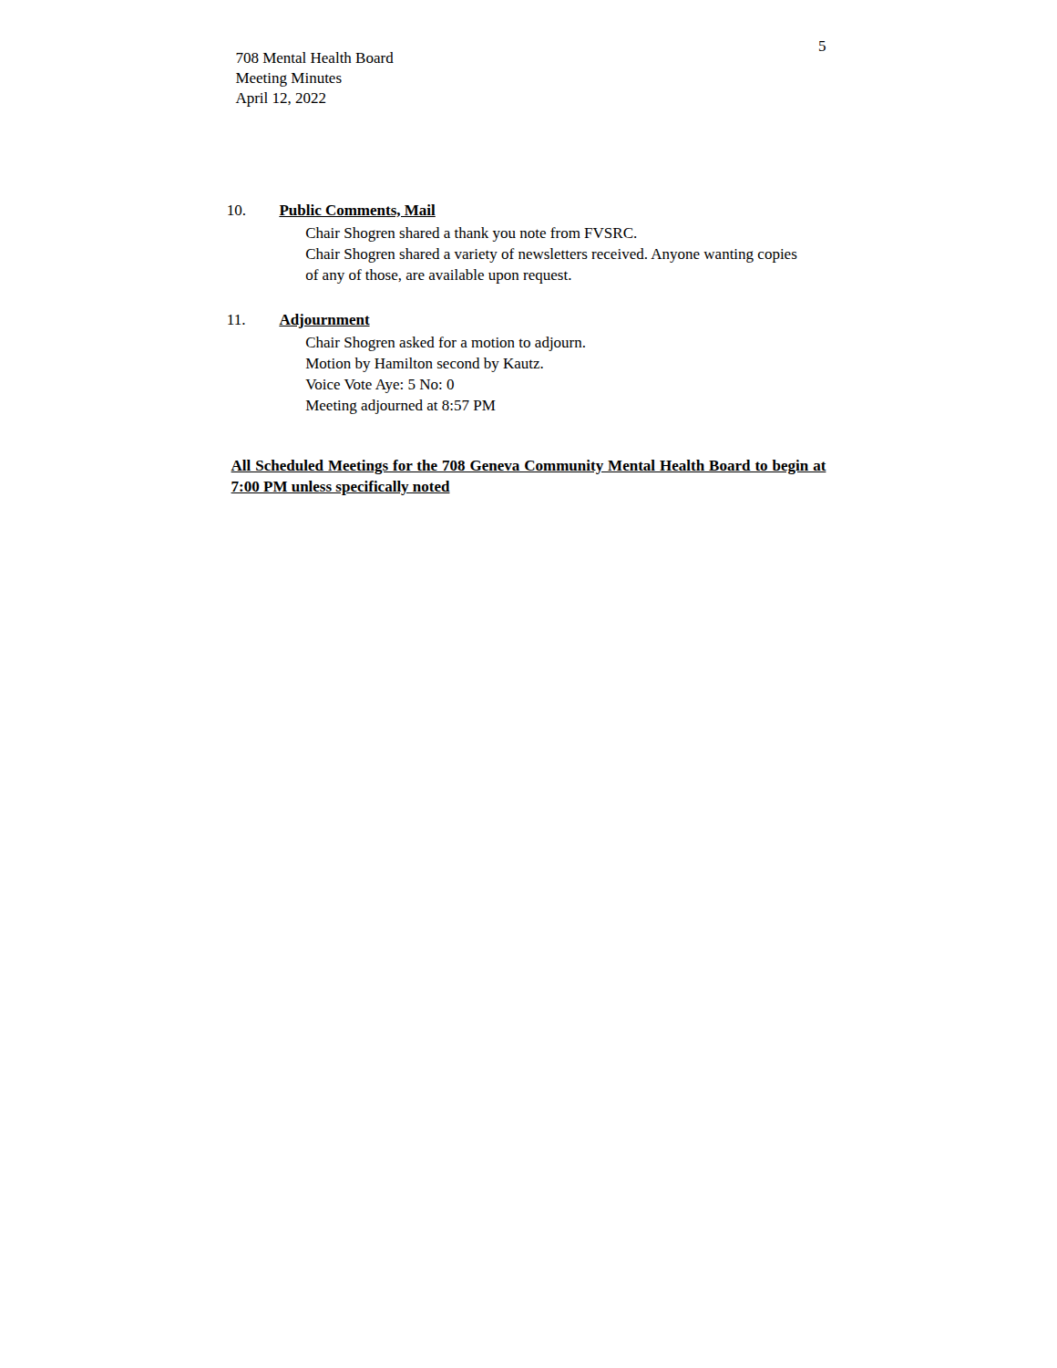5
708 Mental Health Board
Meeting Minutes
April 12, 2022
10. Public Comments, Mail
Chair Shogren shared a thank you note from FVSRC.
Chair Shogren shared a variety of newsletters received. Anyone wanting copies
of any of those, are available upon request.
11. Adjournment
Chair Shogren asked for a motion to adjourn.
Motion by Hamilton second by Kautz.
Voice Vote Aye: 5 No: 0
Meeting adjourned at 8:57 PM
All Scheduled Meetings for the 708 Geneva Community Mental Health Board to begin at 7:00 PM unless specifically noted